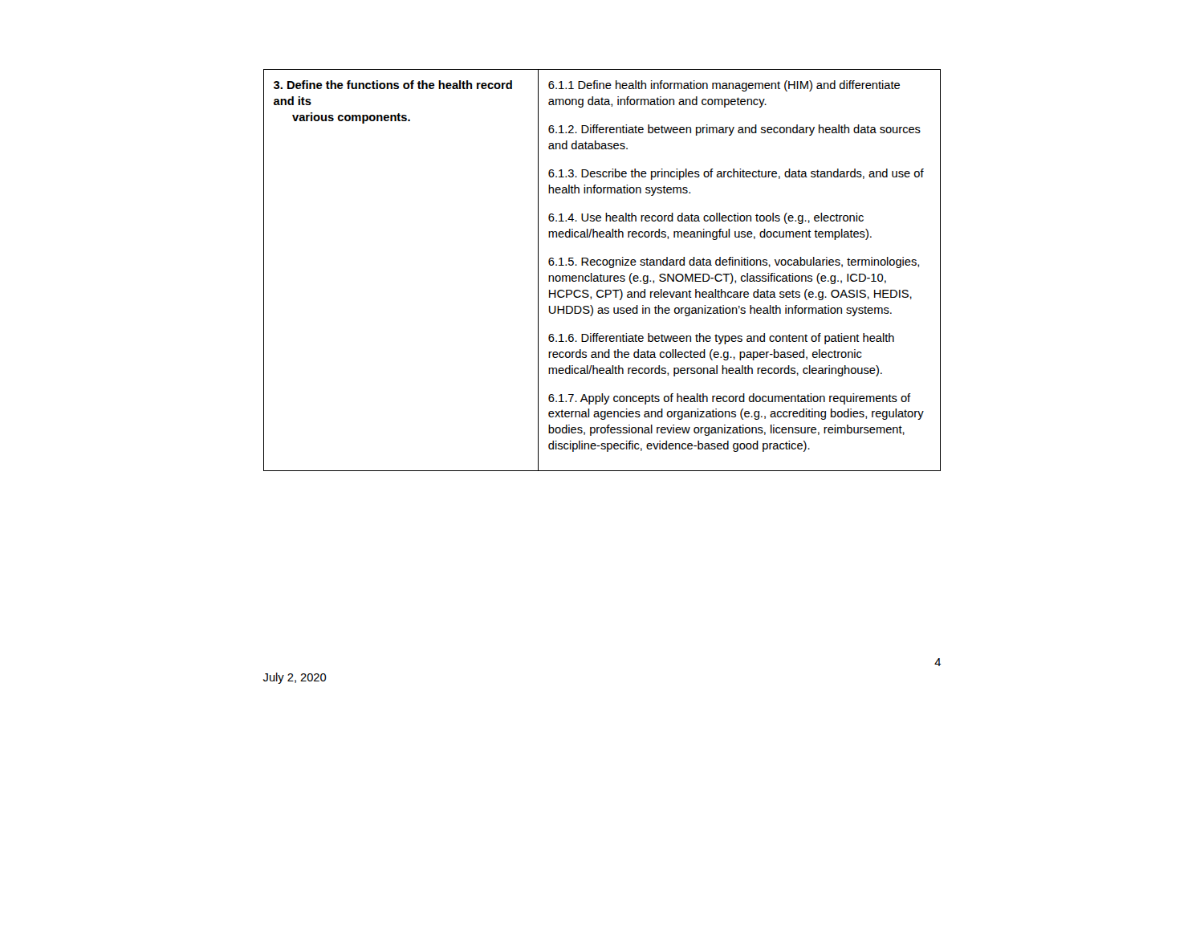| 3. Define the functions of the health record and its various components. | 6.1.1 Define health information management (HIM) and differentiate among data, information and competency. 6.1.2. Differentiate between primary and secondary health data sources and databases. 6.1.3. Describe the principles of architecture, data standards, and use of health information systems. 6.1.4. Use health record data collection tools (e.g., electronic medical/health records, meaningful use, document templates). 6.1.5. Recognize standard data definitions, vocabularies, terminologies, nomenclatures (e.g., SNOMED-CT), classifications (e.g., ICD-10, HCPCS, CPT) and relevant healthcare data sets (e.g. OASIS, HEDIS, UHDDS) as used in the organization’s health information systems. 6.1.6. Differentiate between the types and content of patient health records and the data collected (e.g., paper-based, electronic medical/health records, personal health records, clearinghouse). 6.1.7. Apply concepts of health record documentation requirements of external agencies and organizations (e.g., accrediting bodies, regulatory bodies, professional review organizations, licensure, reimbursement, discipline-specific, evidence-based good practice). |
July 2, 2020 4